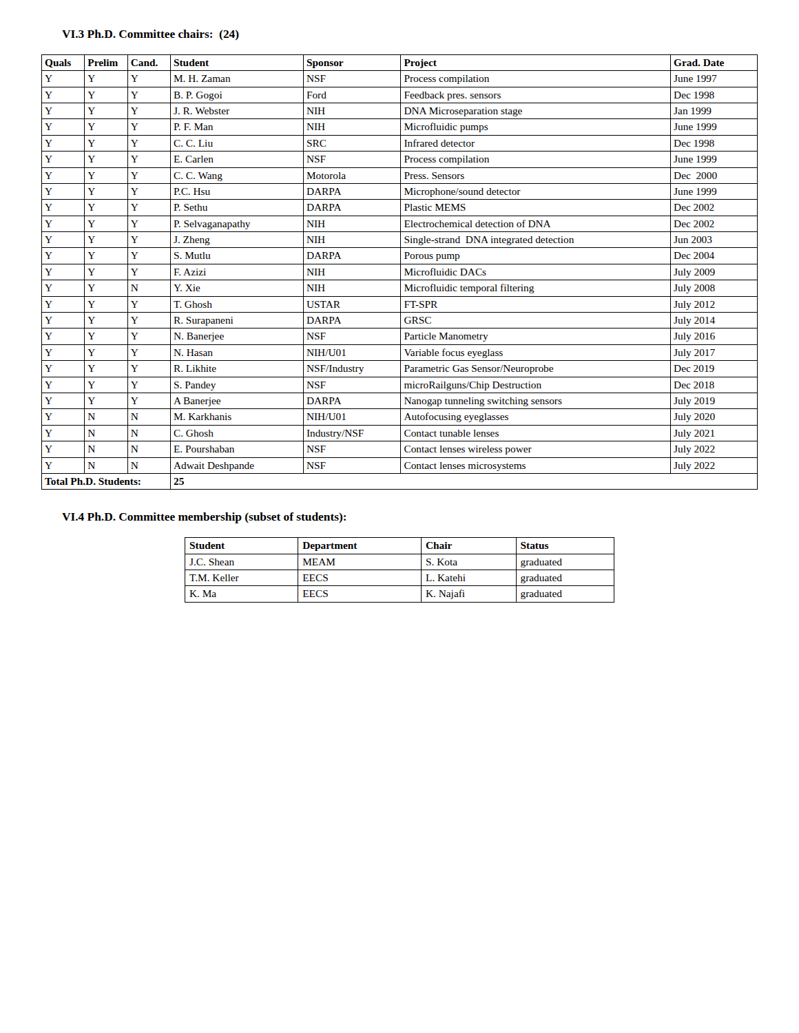VI.3 Ph.D. Committee chairs: (24)
| Quals | Prelim | Cand. | Student | Sponsor | Project | Grad. Date |
| --- | --- | --- | --- | --- | --- | --- |
| Y | Y | Y | M. H. Zaman | NSF | Process compilation | June 1997 |
| Y | Y | Y | B. P. Gogoi | Ford | Feedback pres. sensors | Dec 1998 |
| Y | Y | Y | J. R. Webster | NIH | DNA Microseparation stage | Jan 1999 |
| Y | Y | Y | P. F. Man | NIH | Microfluidic pumps | June 1999 |
| Y | Y | Y | C. C. Liu | SRC | Infrared detector | Dec 1998 |
| Y | Y | Y | E. Carlen | NSF | Process compilation | June 1999 |
| Y | Y | Y | C. C. Wang | Motorola | Press. Sensors | Dec 2000 |
| Y | Y | Y | P.C. Hsu | DARPA | Microphone/sound detector | June 1999 |
| Y | Y | Y | P. Sethu | DARPA | Plastic MEMS | Dec 2002 |
| Y | Y | Y | P. Selvaganapathy | NIH | Electrochemical detection of DNA | Dec 2002 |
| Y | Y | Y | J. Zheng | NIH | Single-strand DNA integrated detection | Jun 2003 |
| Y | Y | Y | S. Mutlu | DARPA | Porous pump | Dec 2004 |
| Y | Y | Y | F. Azizi | NIH | Microfluidic DACs | July 2009 |
| Y | Y | N | Y. Xie | NIH | Microfluidic temporal filtering | July 2008 |
| Y | Y | Y | T. Ghosh | USTAR | FT-SPR | July 2012 |
| Y | Y | Y | R. Surapaneni | DARPA | GRSC | July 2014 |
| Y | Y | Y | N. Banerjee | NSF | Particle Manometry | July 2016 |
| Y | Y | Y | N. Hasan | NIH/U01 | Variable focus eyeglass | July 2017 |
| Y | Y | Y | R. Likhite | NSF/Industry | Parametric Gas Sensor/Neuroprobe | Dec 2019 |
| Y | Y | Y | S. Pandey | NSF | microRailguns/Chip Destruction | Dec 2018 |
| Y | Y | Y | A Banerjee | DARPA | Nanogap tunneling switching sensors | July 2019 |
| Y | N | N | M. Karkhanis | NIH/U01 | Autofocusing eyeglasses | July 2020 |
| Y | N | N | C. Ghosh | Industry/NSF | Contact tunable lenses | July 2021 |
| Y | N | N | E. Pourshaban | NSF | Contact lenses wireless power | July 2022 |
| Y | N | N | Adwait Deshpande | NSF | Contact lenses microsystems | July 2022 |
| Total Ph.D. Students: | 25 |
VI.4 Ph.D. Committee membership (subset of students):
| Student | Department | Chair | Status |
| --- | --- | --- | --- |
| J.C. Shean | MEAM | S. Kota | graduated |
| T.M. Keller | EECS | L. Katehi | graduated |
| K. Ma | EECS | K. Najafi | graduated |